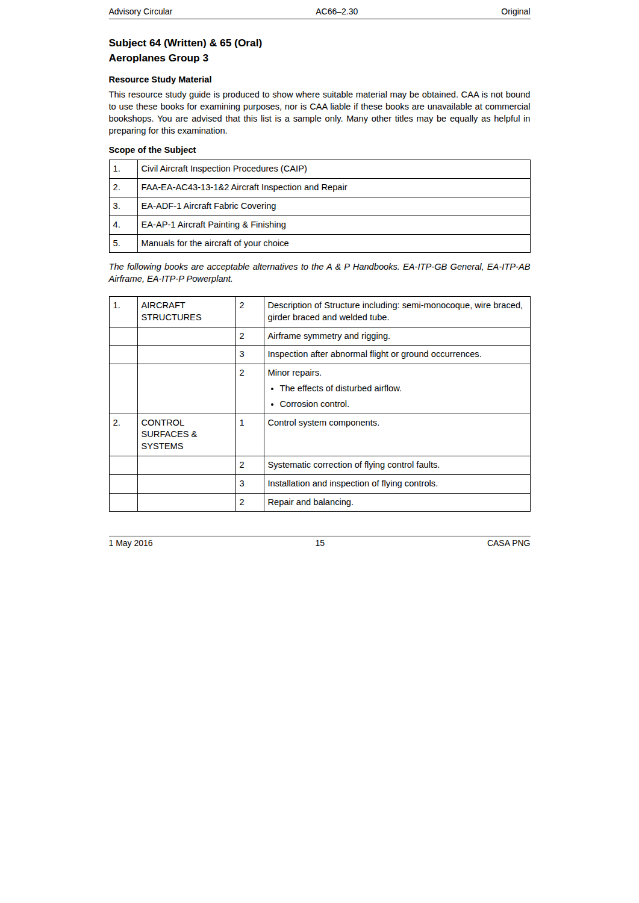Advisory Circular
AC66–2.30
Original
Subject 64 (Written) & 65 (Oral)
Aeroplanes Group 3
Resource Study Material
This resource study guide is produced to show where suitable material may be obtained. CAA is not bound to use these books for examining purposes, nor is CAA liable if these books are unavailable at commercial bookshops. You are advised that this list is a sample only. Many other titles may be equally as helpful in preparing for this examination.
Scope of the Subject
| 1. | Civil Aircraft Inspection Procedures (CAIP) |
| 2. | FAA-EA-AC43-13-1&2 Aircraft Inspection and Repair |
| 3. | EA-ADF-1 Aircraft Fabric Covering |
| 4. | EA-AP-1 Aircraft Painting & Finishing |
| 5. | Manuals for the aircraft of your choice |
The following books are acceptable alternatives to the A & P Handbooks. EA-ITP-GB General, EA-ITP-AB Airframe, EA-ITP-P Powerplant.
| 1. | AIRCRAFT STRUCTURES | 2 | Description of Structure including: semi-monocoque, wire braced, girder braced and welded tube. |
| | | 2 | Airframe symmetry and rigging. |
| | | 3 | Inspection after abnormal flight or ground occurrences. |
| | | 2 | Minor repairs. The effects of disturbed airflow. Corrosion control. |
| 2. | CONTROL SURFACES & SYSTEMS | 1 | Control system components. |
| | | 2 | Systematic correction of flying control faults. |
| | | 3 | Installation and inspection of flying controls. |
| | | 2 | Repair and balancing. |
1 May 2016
15
CASA PNG